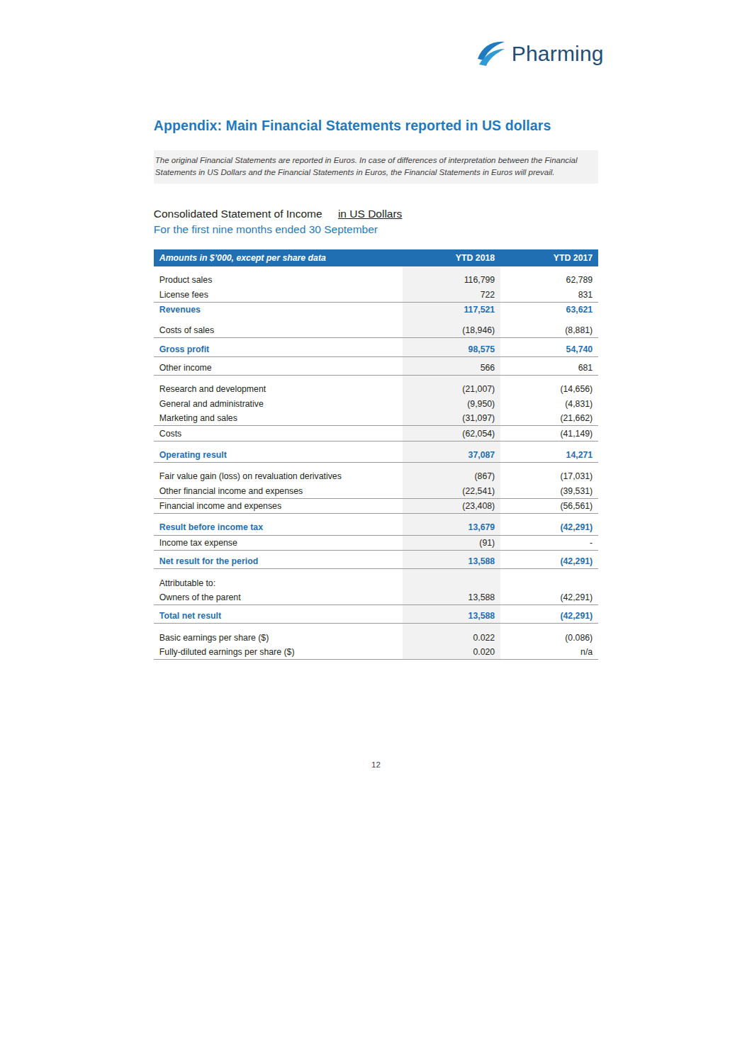Pharming
Appendix: Main Financial Statements reported in US dollars
The original Financial Statements are reported in Euros. In case of differences of interpretation between the Financial Statements in US Dollars and the Financial Statements in Euros, the Financial Statements in Euros will prevail.
Consolidated Statement of Income in US Dollars
For the first nine months ended 30 September
| Amounts in $’000, except per share data | YTD 2018 | YTD 2017 |
| --- | --- | --- |
| Product sales | 116,799 | 62,789 |
| License fees | 722 | 831 |
| Revenues | 117,521 | 63,621 |
| Costs of sales | (18,946) | (8,881) |
| Gross profit | 98,575 | 54,740 |
| Other income | 566 | 681 |
| Research and development | (21,007) | (14,656) |
| General and administrative | (9,950) | (4,831) |
| Marketing and sales | (31,097) | (21,662) |
| Costs | (62,054) | (41,149) |
| Operating result | 37,087 | 14,271 |
| Fair value gain (loss) on revaluation derivatives | (867) | (17,031) |
| Other financial income and expenses | (22,541) | (39,531) |
| Financial income and expenses | (23,408) | (56,561) |
| Result before income tax | 13,679 | (42,291) |
| Income tax expense | (91) | - |
| Net result for the period | 13,588 | (42,291) |
| Attributable to: | | |
| Owners of the parent | 13,588 | (42,291) |
| Total net result | 13,588 | (42,291) |
| Basic earnings per share ($) | 0.022 | (0.086) |
| Fully-diluted earnings per share ($) | 0.020 | n/a |
12